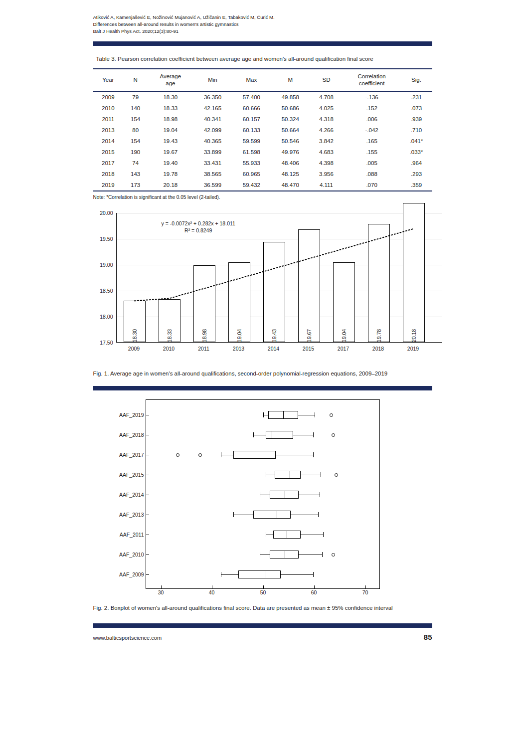Atiković A, Kamenjašević E, Nožinović Mujanović A, Užičanin E, Tabaković M, Ćurić M.
Differences between all-around results in women's artistic gymnastics
Balt J Health Phys Act. 2020;12(3):80-91
Table 3. Pearson correlation coefficient between average age and women's all-around qualification final score
| Year | N | Average age | Min | Max | M | SD | Correlation coefficient | Sig. |
| --- | --- | --- | --- | --- | --- | --- | --- | --- |
| 2009 | 79 | 18.30 | 36.350 | 57.400 | 49.858 | 4.708 | -.136 | .231 |
| 2010 | 140 | 18.33 | 42.165 | 60.666 | 50.686 | 4.025 | .152 | .073 |
| 2011 | 154 | 18.98 | 40.341 | 60.157 | 50.324 | 4.318 | .006 | .939 |
| 2013 | 80 | 19.04 | 42.099 | 60.133 | 50.664 | 4.266 | -.042 | .710 |
| 2014 | 154 | 19.43 | 40.365 | 59.599 | 50.546 | 3.842 | .165 | .041* |
| 2015 | 190 | 19.67 | 33.899 | 61.598 | 49.976 | 4.683 | .155 | .033* |
| 2017 | 74 | 19.40 | 33.431 | 55.933 | 48.406 | 4.398 | .005 | .964 |
| 2018 | 143 | 19.78 | 38.565 | 60.965 | 48.125 | 3.956 | .088 | .293 |
| 2019 | 173 | 20.18 | 36.599 | 59.432 | 48.470 | 4.111 | .070 | .359 |
Note: *Correlation is significant at the 0.05 level (2-tailed).
20.00
19.50
19.00
18.50
18.00
17.50
y = -0.0072x² + 0.282x + 18.011
R² = 0.8249
18.30
18.33
18.98
19.04
19.43
19.67
19.04
19.78
20.18
2009 2010 2011 2013 2014 2015 2017 2018 2019
Fig. 1. Average age in women's all-around qualifications, second-order polynomial-regression equations, 2009–2019
AAF_2019 AAF_2018 AAF_2017 AAF_2015 AAF_2014 AAF_2013 AAF_2011 AAF_2010 AAF_2009
x scale: 30 -> 30px, 70 -> 440px => px = 30 + (v-30)*10.25
30 40 50 60 70
Fig. 2. Boxplot of women's all-around qualifications final score. Data are presented as mean ± 95% confidence interval
www.balticsportscience.com
85